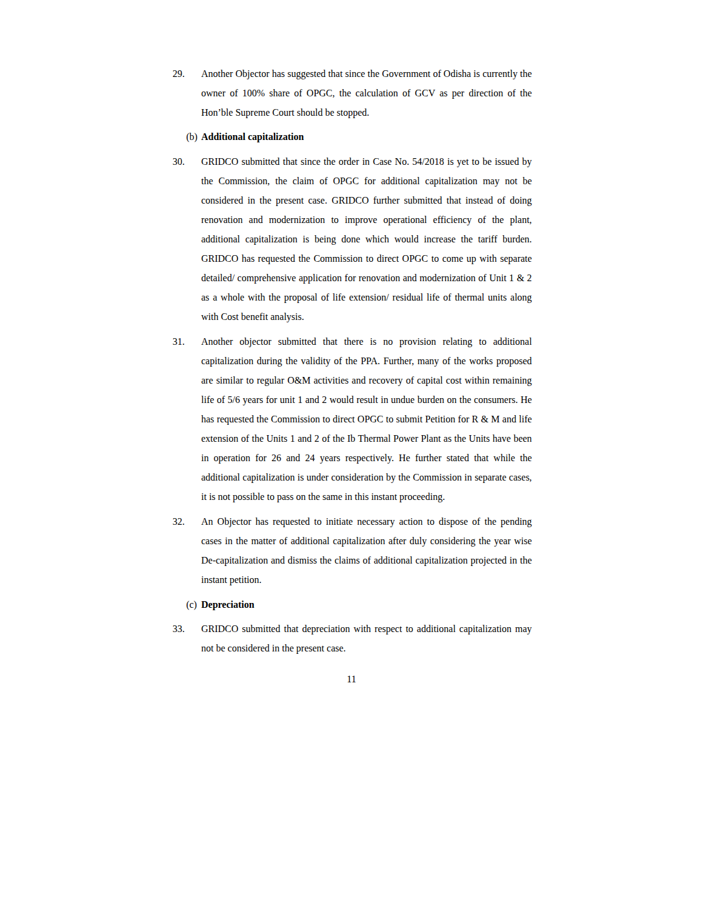29.
Another Objector has suggested that since the Government of Odisha is currently the owner of 100% share of OPGC, the calculation of GCV as per direction of the Hon’ble Supreme Court should be stopped.
(b)
Additional capitalization
30.
GRIDCO submitted that since the order in Case No. 54/2018 is yet to be issued by the Commission, the claim of OPGC for additional capitalization may not be considered in the present case. GRIDCO further submitted that instead of doing renovation and modernization to improve operational efficiency of the plant, additional capitalization is being done which would increase the tariff burden. GRIDCO has requested the Commission to direct OPGC to come up with separate detailed/ comprehensive application for renovation and modernization of Unit 1 & 2 as a whole with the proposal of life extension/ residual life of thermal units along with Cost benefit analysis.
31.
Another objector submitted that there is no provision relating to additional capitalization during the validity of the PPA. Further, many of the works proposed are similar to regular O&M activities and recovery of capital cost within remaining life of 5/6 years for unit 1 and 2 would result in undue burden on the consumers. He has requested the Commission to direct OPGC to submit Petition for R & M and life extension of the Units 1 and 2 of the Ib Thermal Power Plant as the Units have been in operation for 26 and 24 years respectively. He further stated that while the additional capitalization is under consideration by the Commission in separate cases, it is not possible to pass on the same in this instant proceeding.
32.
An Objector has requested to initiate necessary action to dispose of the pending cases in the matter of additional capitalization after duly considering the year wise De-capitalization and dismiss the claims of additional capitalization projected in the instant petition.
(c)
Depreciation
33.
GRIDCO submitted that depreciation with respect to additional capitalization may not be considered in the present case.
11